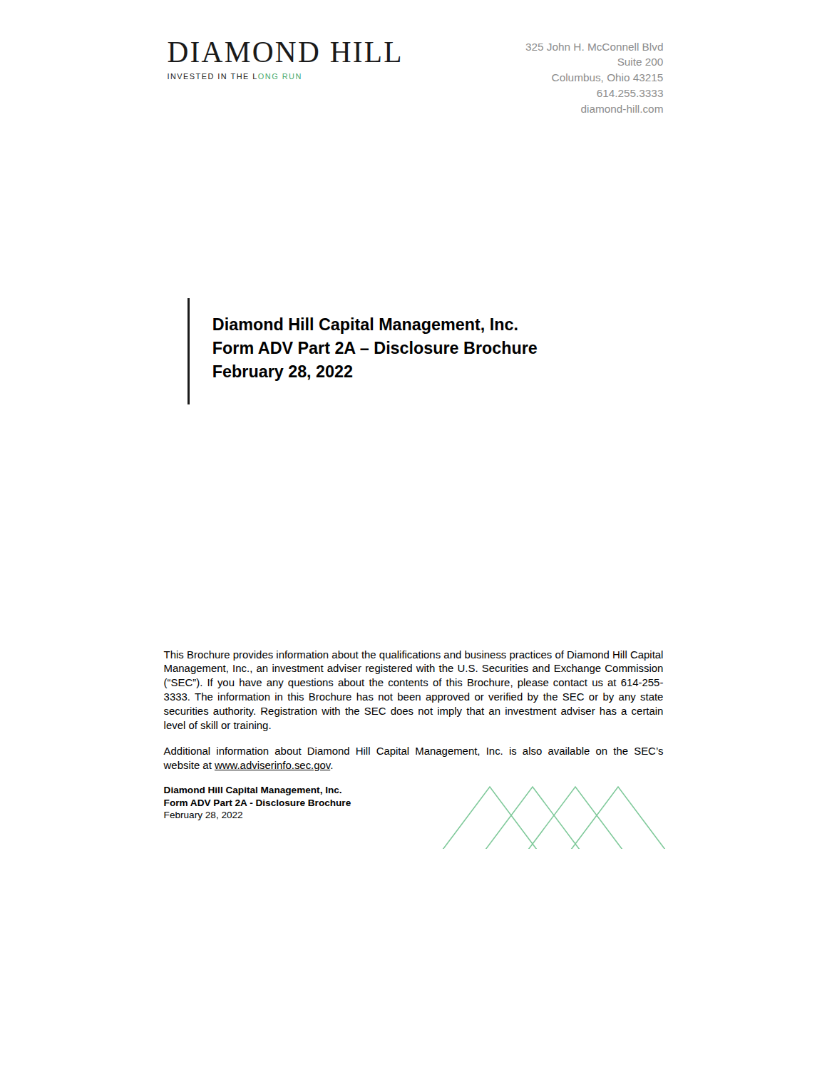DIAMOND HILL
INVESTED IN THE L ONG RUN
325 John H. McConnell Blvd
Suite 200
Columbus, Ohio 43215
614.255.3333
diamond-hill.com
Diamond Hill Capital Management, Inc.
Form ADV Part 2A – Disclosure Brochure
February 28, 2022
This Brochure provides information about the qualifications and business practices of Diamond Hill Capital Management, Inc., an investment adviser registered with the U.S. Securities and Exchange Commission (“SEC”). If you have any questions about the contents of this Brochure, please contact us at 614-255-3333. The information in this Brochure has not been approved or verified by the SEC or by any state securities authority. Registration with the SEC does not imply that an investment adviser has a certain level of skill or training.
Additional information about Diamond Hill Capital Management, Inc. is also available on the SEC’s website at www.adviserinfo.sec.gov.
Diamond Hill Capital Management, Inc.
Form ADV Part 2A - Disclosure Brochure
February 28, 2022